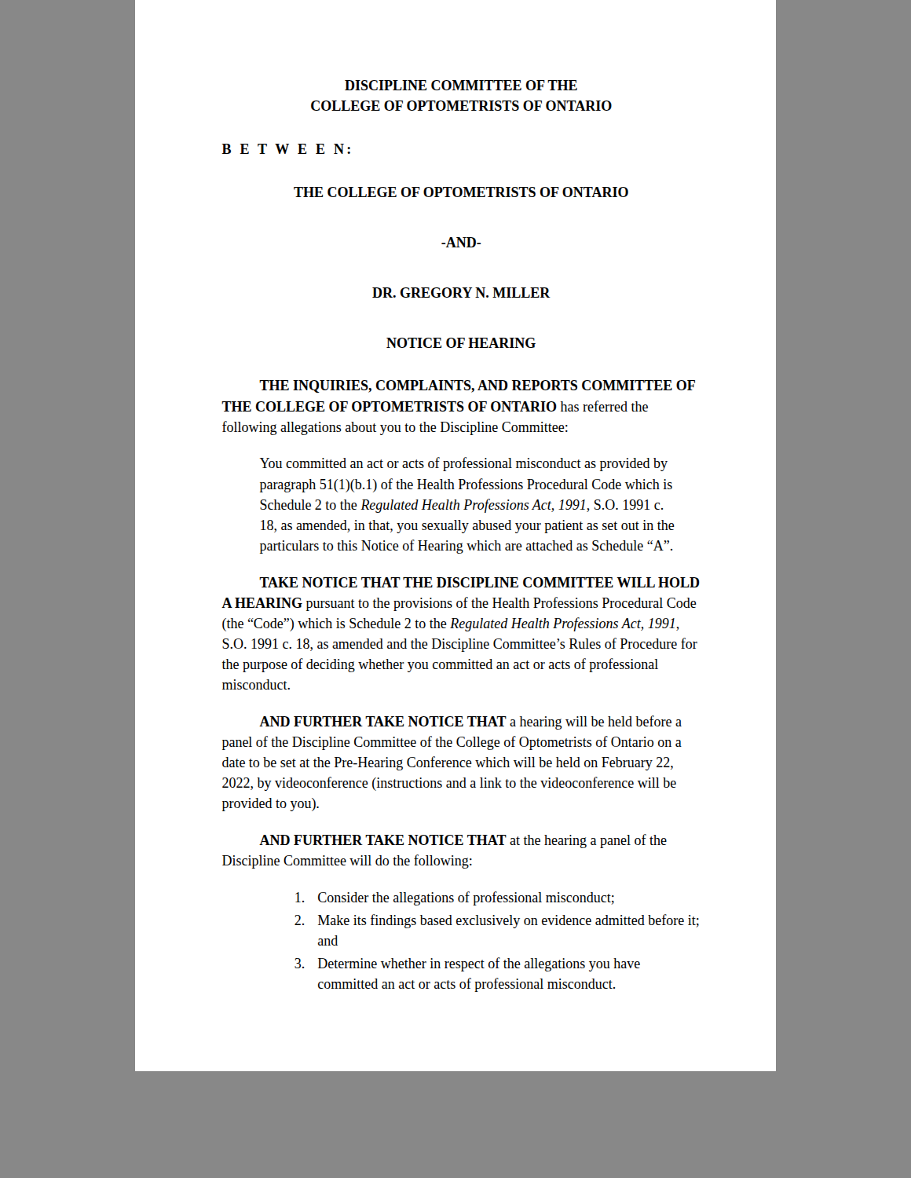DISCIPLINE COMMITTEE OF THE
COLLEGE OF OPTOMETRISTS OF ONTARIO
B E T W E E N:
THE COLLEGE OF OPTOMETRISTS OF ONTARIO
-AND-
DR. GREGORY N. MILLER
NOTICE OF HEARING
THE INQUIRIES, COMPLAINTS, AND REPORTS COMMITTEE OF THE COLLEGE OF OPTOMETRISTS OF ONTARIO has referred the following allegations about you to the Discipline Committee:
You committed an act or acts of professional misconduct as provided by paragraph 51(1)(b.1) of the Health Professions Procedural Code which is Schedule 2 to the Regulated Health Professions Act, 1991, S.O. 1991 c. 18, as amended, in that, you sexually abused your patient as set out in the particulars to this Notice of Hearing which are attached as Schedule “A”.
TAKE NOTICE THAT THE DISCIPLINE COMMITTEE WILL HOLD A HEARING pursuant to the provisions of the Health Professions Procedural Code (the “Code”) which is Schedule 2 to the Regulated Health Professions Act, 1991, S.O. 1991 c. 18, as amended and the Discipline Committee’s Rules of Procedure for the purpose of deciding whether you committed an act or acts of professional misconduct.
AND FURTHER TAKE NOTICE THAT a hearing will be held before a panel of the Discipline Committee of the College of Optometrists of Ontario on a date to be set at the Pre-Hearing Conference which will be held on February 22, 2022, by videoconference (instructions and a link to the videoconference will be provided to you).
AND FURTHER TAKE NOTICE THAT at the hearing a panel of the Discipline Committee will do the following:
Consider the allegations of professional misconduct;
Make its findings based exclusively on evidence admitted before it; and
Determine whether in respect of the allegations you have committed an act or acts of professional misconduct.